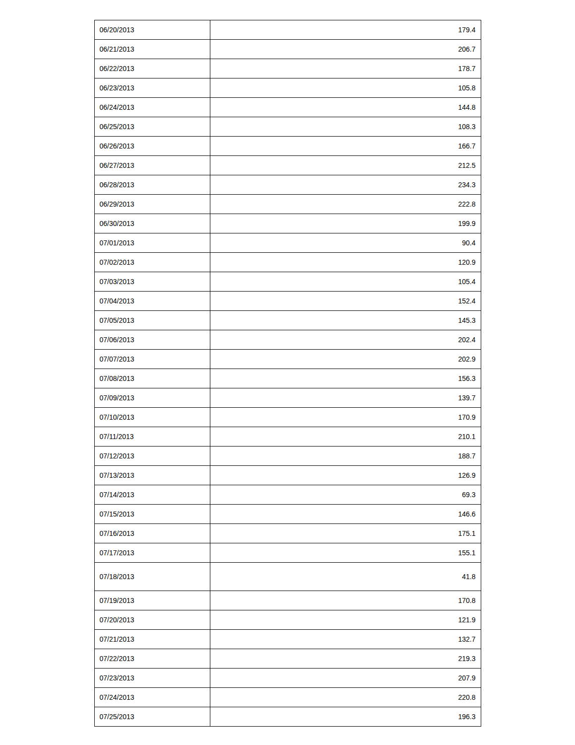| 06/20/2013 | 179.4 |
| 06/21/2013 | 206.7 |
| 06/22/2013 | 178.7 |
| 06/23/2013 | 105.8 |
| 06/24/2013 | 144.8 |
| 06/25/2013 | 108.3 |
| 06/26/2013 | 166.7 |
| 06/27/2013 | 212.5 |
| 06/28/2013 | 234.3 |
| 06/29/2013 | 222.8 |
| 06/30/2013 | 199.9 |
| 07/01/2013 | 90.4 |
| 07/02/2013 | 120.9 |
| 07/03/2013 | 105.4 |
| 07/04/2013 | 152.4 |
| 07/05/2013 | 145.3 |
| 07/06/2013 | 202.4 |
| 07/07/2013 | 202.9 |
| 07/08/2013 | 156.3 |
| 07/09/2013 | 139.7 |
| 07/10/2013 | 170.9 |
| 07/11/2013 | 210.1 |
| 07/12/2013 | 188.7 |
| 07/13/2013 | 126.9 |
| 07/14/2013 | 69.3 |
| 07/15/2013 | 146.6 |
| 07/16/2013 | 175.1 |
| 07/17/2013 | 155.1 |
| 07/18/2013 | 41.8 |
| 07/19/2013 | 170.8 |
| 07/20/2013 | 121.9 |
| 07/21/2013 | 132.7 |
| 07/22/2013 | 219.3 |
| 07/23/2013 | 207.9 |
| 07/24/2013 | 220.8 |
| 07/25/2013 | 196.3 |